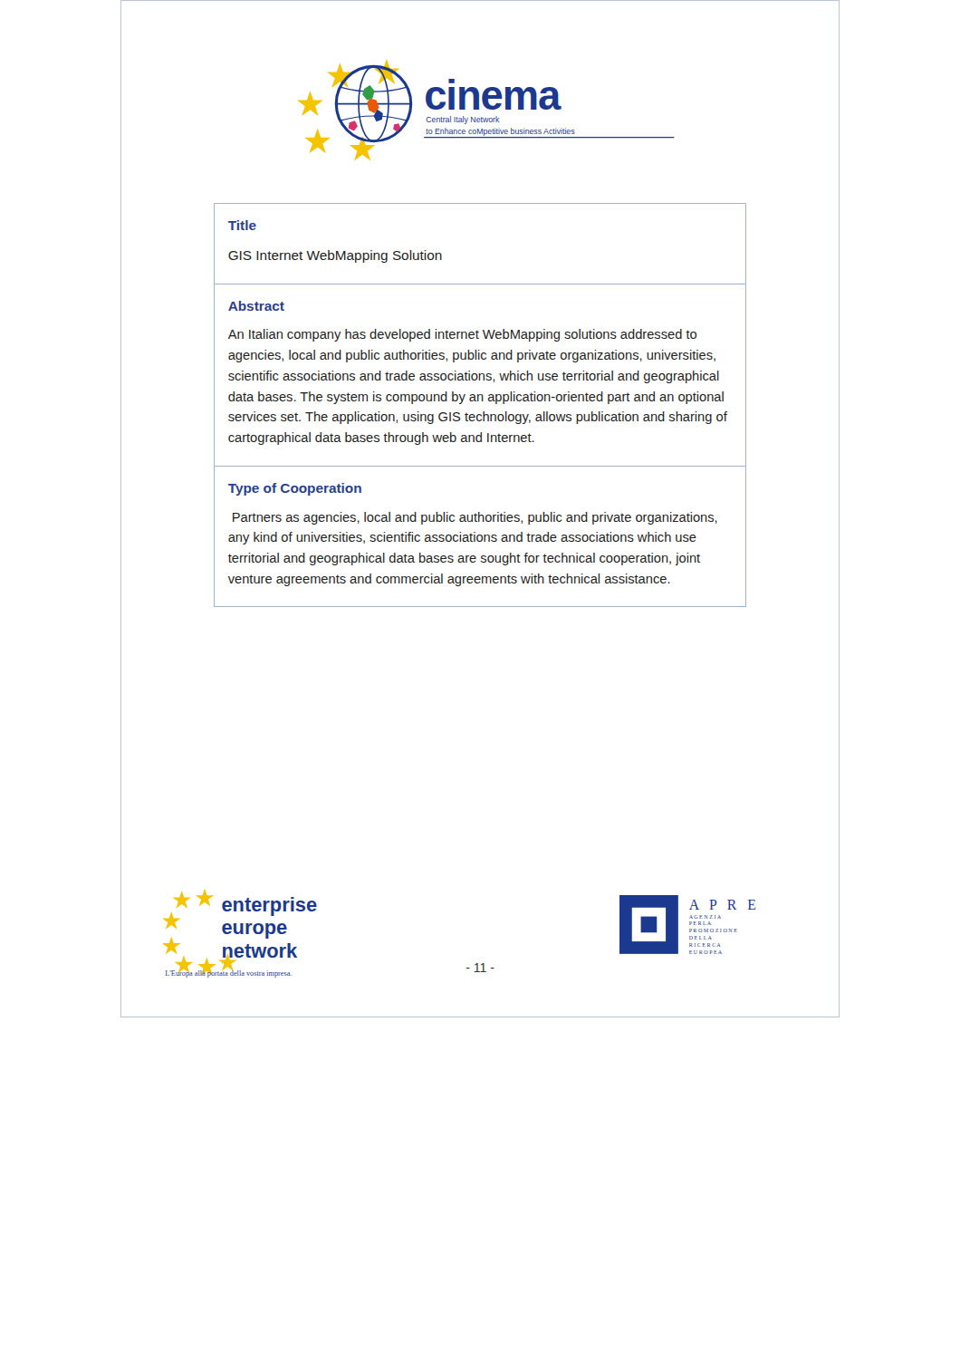cinema Central Italy Network to Enhance coMpetitive business Activities
| Title GIS Internet WebMapping Solution |
| Abstract An Italian company has developed internet WebMapping solutions addressed to agencies, local and public authorities, public and private organizations, universities, scientific associations and trade associations, which use territorial and geographical data bases. The system is compound by an application-oriented part and an optional services set. The application, using GIS technology, allows publication and sharing of cartographical data bases through web and Internet. |
| Type of Cooperation Partners as agencies, local and public authorities, public and private organizations, any kind of universities, scientific associations and trade associations which use territorial and geographical data bases are sought for technical cooperation, joint venture agreements and commercial agreements with technical assistance. |
enterprise europe network L'Europa alla portata della vostra impresa.
A P R E A G E N Z I A P E R L A P R O M O Z I O N E D E L L A R I C E R C A E U R O P E A
- 11 -